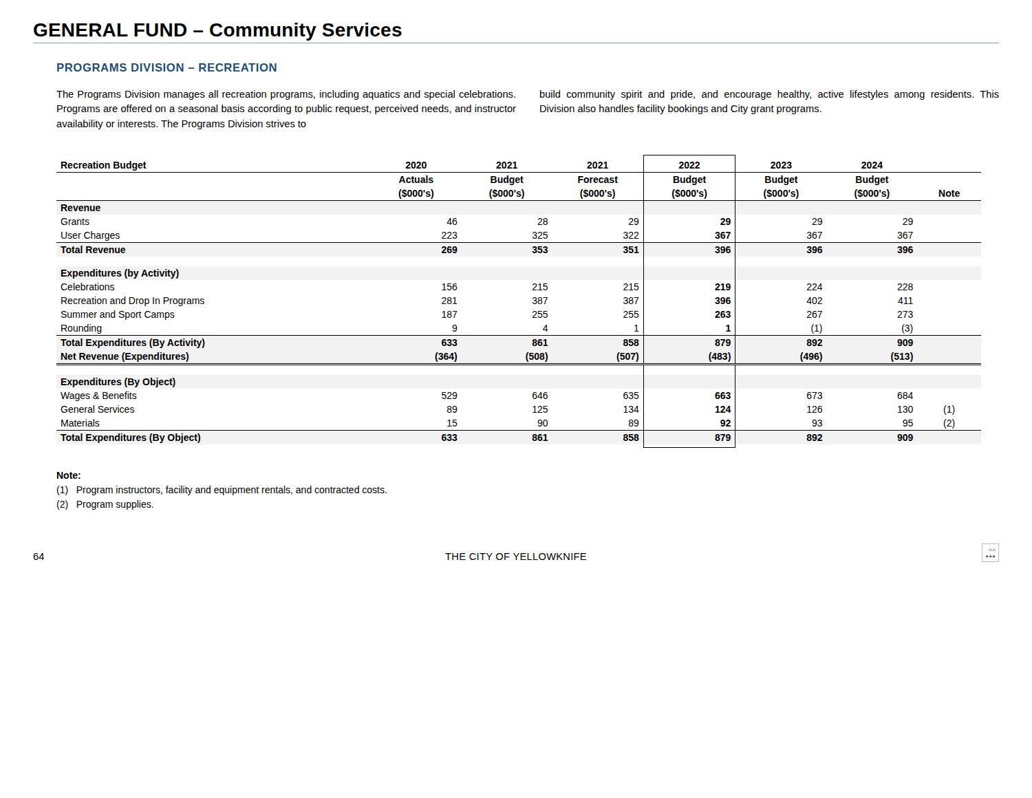GENERAL FUND – Community Services
PROGRAMS DIVISION – RECREATION
The Programs Division manages all recreation programs, including aquatics and special celebrations. Programs are offered on a seasonal basis according to public request, perceived needs, and instructor availability or interests. The Programs Division strives to
build community spirit and pride, and encourage healthy, active lifestyles among residents. This Division also handles facility bookings and City grant programs.
| Recreation Budget | 2020 | 2021 | 2021 | 2022 | 2023 | 2024 | |
| --- | --- | --- | --- | --- | --- | --- | --- |
| | Actuals | Budget | Forecast | Budget | Budget | Budget | |
| | ($000's) | ($000's) | ($000's) | ($000's) | ($000's) | ($000's) | Note |
| Revenue | | | | | | | |
| Grants | 46 | 28 | 29 | 29 | 29 | 29 | |
| User Charges | 223 | 325 | 322 | 367 | 367 | 367 | |
| Total Revenue | 269 | 353 | 351 | 396 | 396 | 396 | |
| Expenditures (by Activity) | | | | | | | |
| Celebrations | 156 | 215 | 215 | 219 | 224 | 228 | |
| Recreation and Drop In Programs | 281 | 387 | 387 | 396 | 402 | 411 | |
| Summer and Sport Camps | 187 | 255 | 255 | 263 | 267 | 273 | |
| Rounding | 9 | 4 | 1 | 1 | (1) | (3) | |
| Total Expenditures (By Activity) | 633 | 861 | 858 | 879 | 892 | 909 | |
| Net Revenue (Expenditures) | (364) | (508) | (507) | (483) | (496) | (513) | |
| Expenditures (By Object) | | | | | | | |
| Wages & Benefits | 529 | 646 | 635 | 663 | 673 | 684 | |
| General Services | 89 | 125 | 134 | 124 | 126 | 130 | (1) |
| Materials | 15 | 90 | 89 | 92 | 93 | 95 | (2) |
| Total Expenditures (By Object) | 633 | 861 | 858 | 879 | 892 | 909 | |
Note:
(1) Program instructors, facility and equipment rentals, and contracted costs.
(2) Program supplies.
64
THE CITY OF YELLOWKNIFE
⚔⚔
★★★